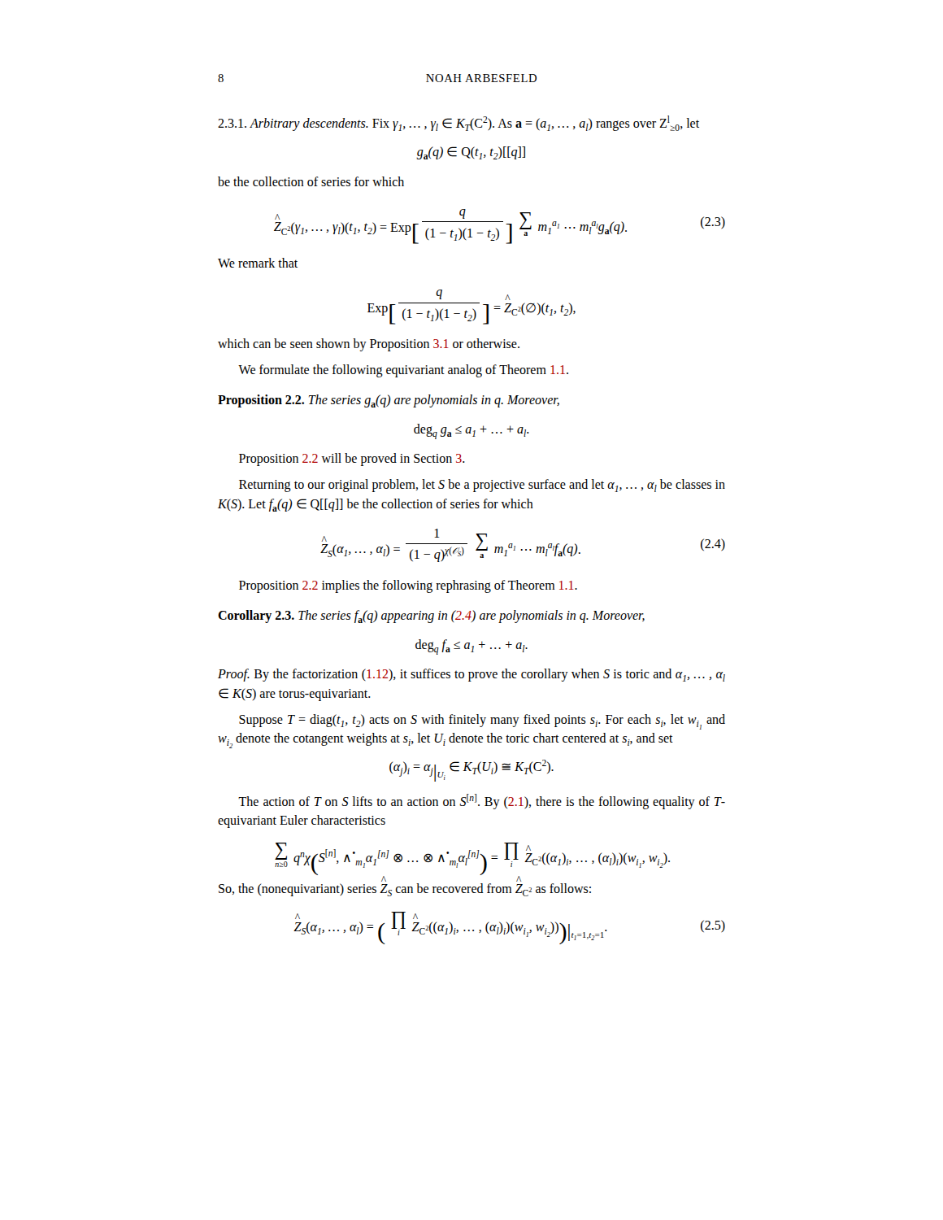8 NOAH ARBESFELD
2.3.1. Arbitrary descendents. Fix γ1, … , γl ∈ KT(C2). As a = (a1, … , al) ranges over Zl≥0, let
ga(q) ∈ Q(t1, t2)[[q]]
be the collection of series for which
^ZC2(γ1, … , γl)(t1, t2) = Exp[q(1 − t1)(1 − t2)] ∑a m1a1 ⋯ mlal ga(q).
(2.3)
We remark that
Exp[q(1 − t1)(1 − t2)] = ^ZC2(∅)(t1, t2),
which can be seen shown by Proposition 3.1 or otherwise.
We formulate the following equivariant analog of Theorem 1.1.
Proposition 2.2. The series ga(q) are polynomials in q. Moreover,
degq ga ≤ a1 + … + al.
Proposition 2.2 will be proved in Section 3.
Returning to our original problem, let S be a projective surface and let α1, … , αl be classes in K(S). Let fa(q) ∈ Q[[q]] be the collection of series for which
^ZS(α1, … , αl) = 1(1 − q)χ(𝒪S) ∑a m1a1 ⋯ mlal fa(q).
(2.4)
Proposition 2.2 implies the following rephrasing of Theorem 1.1.
Corollary 2.3. The series fa(q) appearing in (2.4) are polynomials in q. Moreover,
degq fa ≤ a1 + … + al.
Proof. By the factorization (1.12), it suffices to prove the corollary when S is toric and α1, … , αl ∈ K(S) are torus-equivariant.
Suppose T = diag(t1, t2) acts on S with finitely many fixed points si. For each si, let wi1 and wi2 denote the cotangent weights at si, let Ui denote the toric chart centered at si, and set
(αj)i = αj|Ui ∈ KT(Ui) ≅ KT(C2).
The action of T on S lifts to an action on S[n]. By (2.1), there is the following equality of T-equivariant Euler characteristics
∑n≥0 qn χ(S[n], ∧•m1α1[n] ⊗ … ⊗ ∧•mlαl[n]) = ∏i ^ZC2((α1)i, … , (αl)i)(wi1, wi2).
So, the (nonequivariant) series ^ZS can be recovered from ^ZC2 as follows:
^ZS(α1, … , αl) = ( ∏i ^ZC2((α1)i, … , (αl)i)(wi1, wi2)))|t1=1,t2=1.
(2.5)